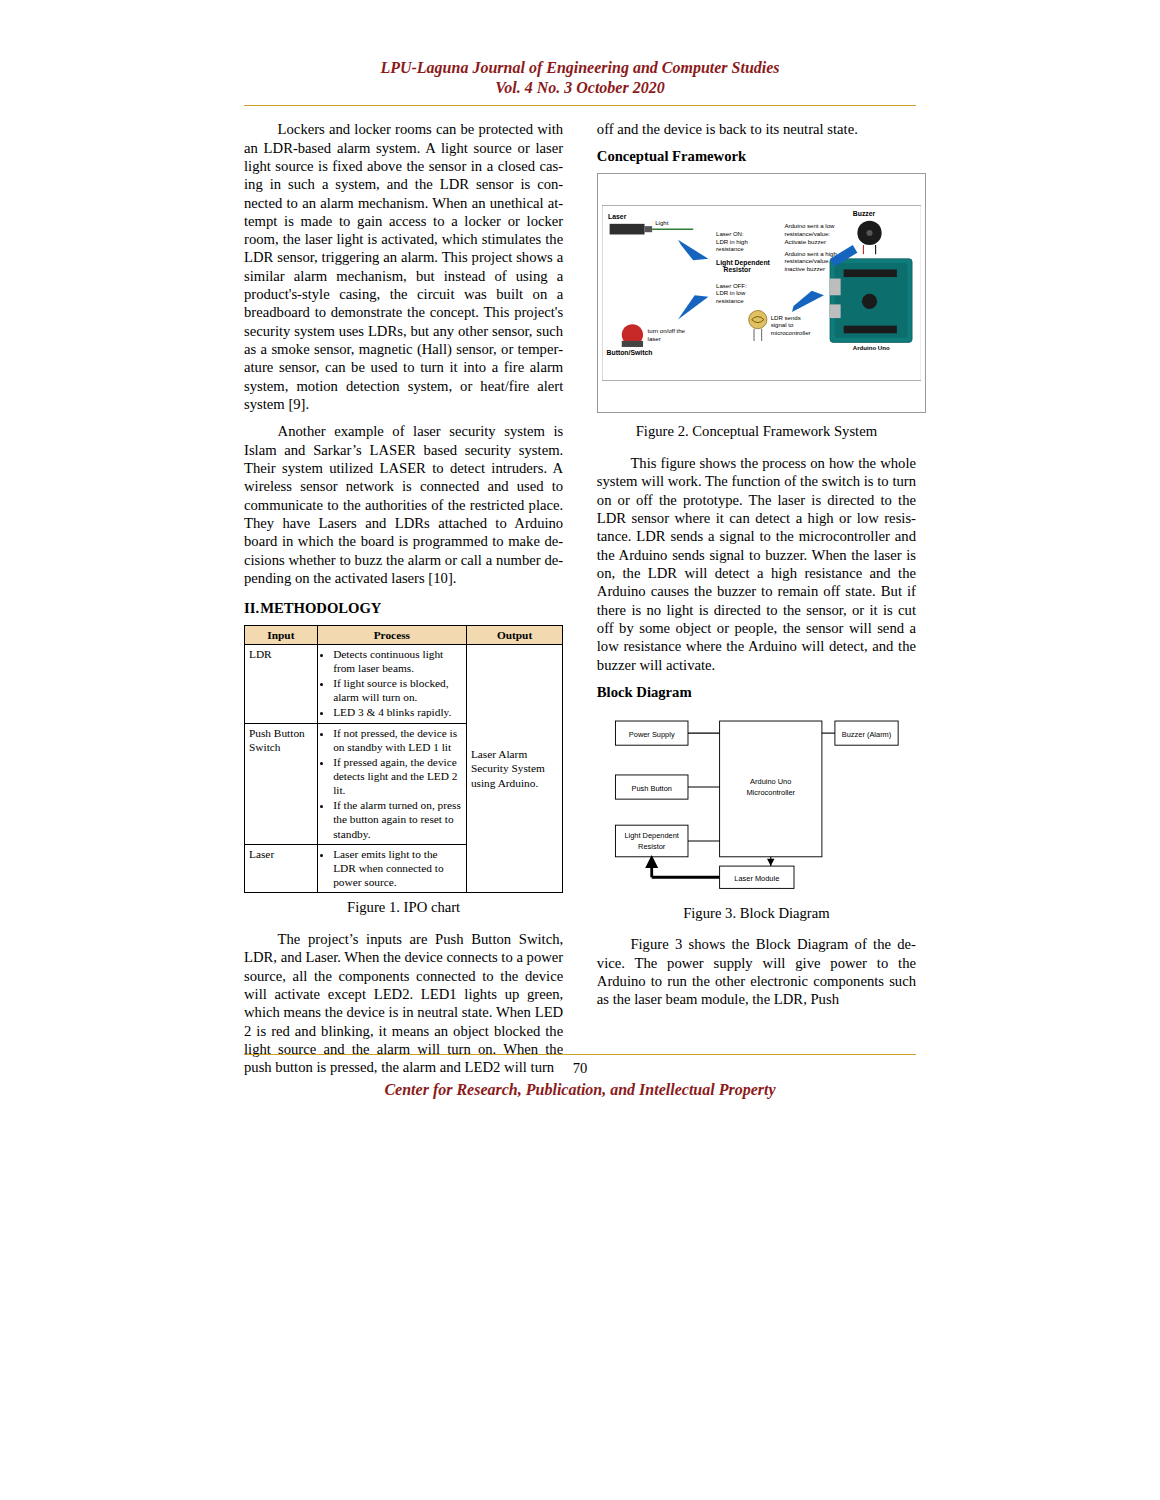LPU-Laguna Journal of Engineering and Computer Studies Vol. 4 No. 3 October 2020
Lockers and locker rooms can be protected with an LDR-based alarm system. A light source or laser light source is fixed above the sensor in a closed casing in such a system, and the LDR sensor is connected to an alarm mechanism. When an unethical attempt is made to gain access to a locker or locker room, the laser light is activated, which stimulates the LDR sensor, triggering an alarm. This project shows a similar alarm mechanism, but instead of using a product's-style casing, the circuit was built on a breadboard to demonstrate the concept. This project's security system uses LDRs, but any other sensor, such as a smoke sensor, magnetic (Hall) sensor, or temperature sensor, can be used to turn it into a fire alarm system, motion detection system, or heat/fire alert system [9].
Another example of laser security system is Islam and Sarkar’s LASER based security system. Their system utilized LASER to detect intruders. A wireless sensor network is connected and used to communicate to the authorities of the restricted place. They have Lasers and LDRs attached to Arduino board in which the board is programmed to make decisions whether to buzz the alarm or call a number depending on the activated lasers [10].
II. METHODOLOGY
| Input | Process | Output |
| --- | --- | --- |
| LDR | Detects continuous light from laser beams. If light source is blocked, alarm will turn on. LED 3 & 4 blinks rapidly. | Laser Alarm Security System using Arduino. |
| Push Button Switch | If not pressed, the device is on standby with LED 1 lit If pressed again, the device detects light and the LED 2 lit. If the alarm turned on, press the button again to reset to standby. |
| Laser | Laser emits light to the LDR when connected to power source. |
Figure 1. IPO chart
The project’s inputs are Push Button Switch, LDR, and Laser. When the device connects to a power source, all the components connected to the device will activate except LED2. LED1 lights up green, which means the device is in neutral state. When LED 2 is red and blinking, it means an object blocked the light source and the alarm will turn on. When the push button is pressed, the alarm and LED2 will turn
off and the device is back to its neutral state.
Conceptual Framework
Laser Light Button/Switch turn on/off the laser Laser ON: LDR in high resistance Light Dependent Resistor Laser OFF: LDR in low resistance LDR sends signal to microcontroller Arduino Uno Buzzer Arduino sent a low resistance/value: Activate buzzer Arduino sent a high resistance/value: inactive buzzer
Figure 2. Conceptual Framework System
This figure shows the process on how the whole system will work. The function of the switch is to turn on or off the prototype. The laser is directed to the LDR sensor where it can detect a high or low resistance. LDR sends a signal to the microcontroller and the Arduino sends signal to buzzer. When the laser is on, the LDR will detect a high resistance and the Arduino causes the buzzer to remain off state. But if there is no light is directed to the sensor, or it is cut off by some object or people, the sensor will send a low resistance where the Arduino will detect, and the buzzer will activate.
Block Diagram
Power Supply Push Button Light Dependent Resistor Arduino Uno Microcontroller Buzzer (Alarm) Laser Module
Figure 3. Block Diagram
Figure 3 shows the Block Diagram of the device. The power supply will give power to the Arduino to run the other electronic components such as the laser beam module, the LDR, Push
70
Center for Research, Publication, and Intellectual Property